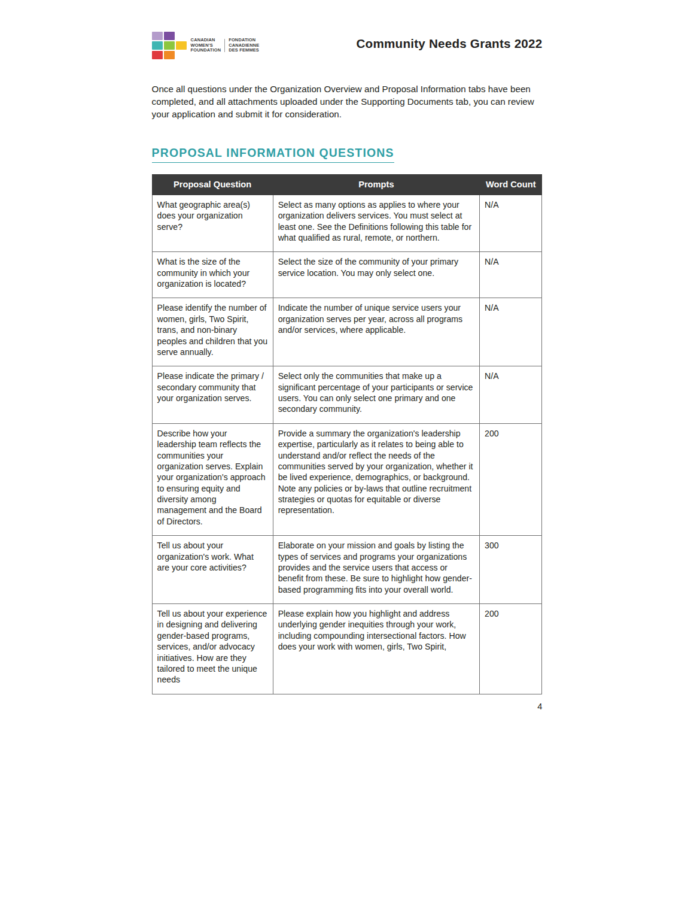Canadian
Women's
Foundation Fondation
canadienne
des femmes
Community Needs Grants 2022
Once all questions under the Organization Overview and Proposal Information tabs have been completed, and all attachments uploaded under the Supporting Documents tab, you can review your application and submit it for consideration.
PROPOSAL INFORMATION QUESTIONS
| Proposal Question | Prompts | Word Count |
| --- | --- | --- |
| What geographic area(s) does your organization serve? | Select as many options as applies to where your organization delivers services. You must select at least one. See the Definitions following this table for what qualified as rural, remote, or northern. | N/A |
| What is the size of the community in which your organization is located? | Select the size of the community of your primary service location. You may only select one. | N/A |
| Please identify the number of women, girls, Two Spirit, trans, and non-binary peoples and children that you serve annually. | Indicate the number of unique service users your organization serves per year, across all programs and/or services, where applicable. | N/A |
| Please indicate the primary / secondary community that your organization serves. | Select only the communities that make up a significant percentage of your participants or service users. You can only select one primary and one secondary community. | N/A |
| Describe how your leadership team reflects the communities your organization serves. Explain your organization's approach to ensuring equity and diversity among management and the Board of Directors. | Provide a summary the organization's leadership expertise, particularly as it relates to being able to understand and/or reflect the needs of the communities served by your organization, whether it be lived experience, demographics, or background. Note any policies or by-laws that outline recruitment strategies or quotas for equitable or diverse representation. | 200 |
| Tell us about your organization's work. What are your core activities? | Elaborate on your mission and goals by listing the types of services and programs your organizations provides and the service users that access or benefit from these. Be sure to highlight how gender-based programming fits into your overall world. | 300 |
| Tell us about your experience in designing and delivering gender-based programs, services, and/or advocacy initiatives. How are they tailored to meet the unique needs | Please explain how you highlight and address underlying gender inequities through your work, including compounding intersectional factors. How does your work with women, girls, Two Spirit, | 200 |
4